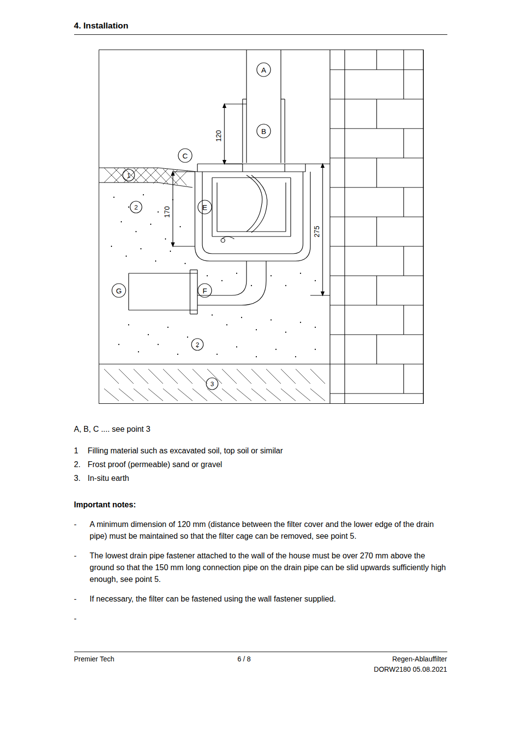4. Installation
A B C E F G 1 2 2 3 120 170 275
A, B, C .... see point 3
1 Filling material such as excavated soil, top soil or similar
2. Frost proof (permeable) sand or gravel
3. In-situ earth
Important notes:
A minimum dimension of 120 mm (distance between the filter cover and the lower edge of the drain pipe) must be maintained so that the filter cage can be removed, see point 5.
The lowest drain pipe fastener attached to the wall of the house must be over 270 mm above the ground so that the 150 mm long connection pipe on the drain pipe can be slid upwards sufficiently high enough, see point 5.
If necessary, the filter can be fastened using the wall fastener supplied.
Premier Tech
6 / 8
Regen-Ablauffilter
DORW2180 05.08.2021